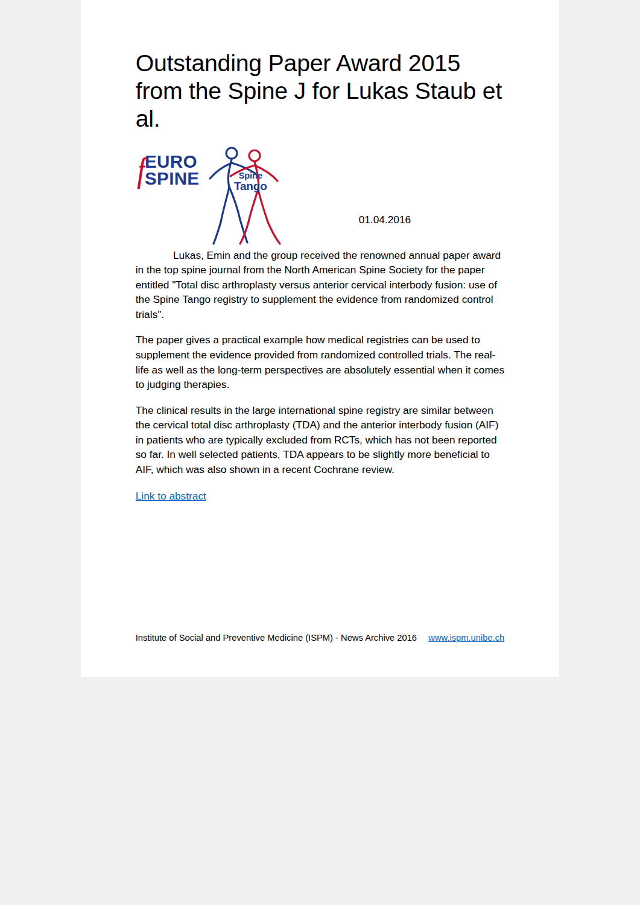Outstanding Paper Award 2015 from the Spine J for Lukas Staub et al.
f EURO
SPINE
Spine Tango
01.04.2016
Lukas, Emin and the group received the renowned annual paper award in the top spine journal from the North American Spine Society for the paper entitled "Total disc arthroplasty versus anterior cervical interbody fusion: use of the Spine Tango registry to supplement the evidence from randomized control trials".
The paper gives a practical example how medical registries can be used to supplement the evidence provided from randomized controlled trials. The real-life as well as the long-term perspectives are absolutely essential when it comes to judging therapies.
The clinical results in the large international spine registry are similar between the cervical total disc arthroplasty (TDA) and the anterior interbody fusion (AIF) in patients who are typically excluded from RCTs, which has not been reported so far. In well selected patients, TDA appears to be slightly more beneficial to AIF, which was also shown in a recent Cochrane review.
Link to abstract
Institute of Social and Preventive Medicine (ISPM) - News Archive 2016 www.ispm.unibe.ch